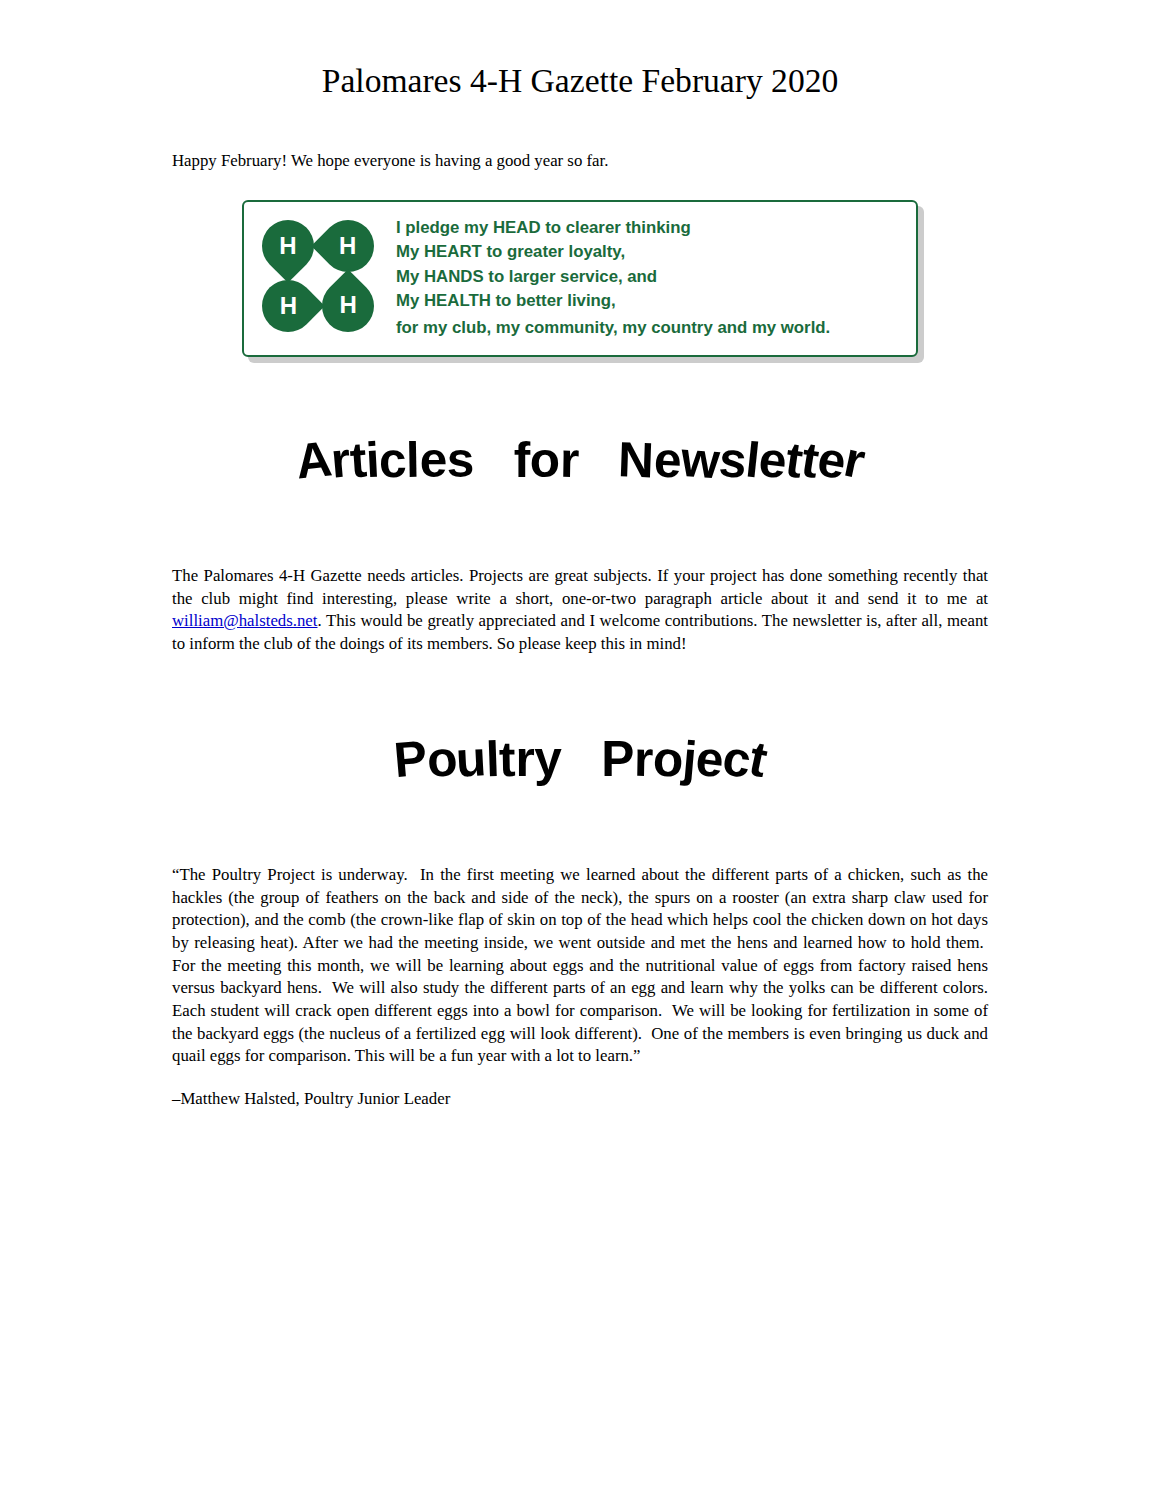Palomares 4-H Gazette February 2020
Happy February! We hope everyone is having a good year so far.
H
H
H
H
I pledge my HEAD to clearer thinking
My HEART to greater loyalty,
My HANDS to larger service, and
My HEALTH to better living,
for my club, my community, my country and my world.
Articles for Newsletter
The Palomares 4-H Gazette needs articles. Projects are great subjects. If your project has done something recently that the club might find interesting, please write a short, one-or-two paragraph article about it and send it to me at william@halsteds.net. This would be greatly appreciated and I welcome contributions. The newsletter is, after all, meant to inform the club of the doings of its members. So please keep this in mind!
Poultry Project
“The Poultry Project is underway. In the first meeting we learned about the different parts of a chicken, such as the hackles (the group of feathers on the back and side of the neck), the spurs on a rooster (an extra sharp claw used for protection), and the comb (the crown-like flap of skin on top of the head which helps cool the chicken down on hot days by releasing heat). After we had the meeting inside, we went outside and met the hens and learned how to hold them. For the meeting this month, we will be learning about eggs and the nutritional value of eggs from factory raised hens versus backyard hens. We will also study the different parts of an egg and learn why the yolks can be different colors. Each student will crack open different eggs into a bowl for comparison. We will be looking for fertilization in some of the backyard eggs (the nucleus of a fertilized egg will look different). One of the members is even bringing us duck and quail eggs for comparison. This will be a fun year with a lot to learn.”
–Matthew Halsted, Poultry Junior Leader